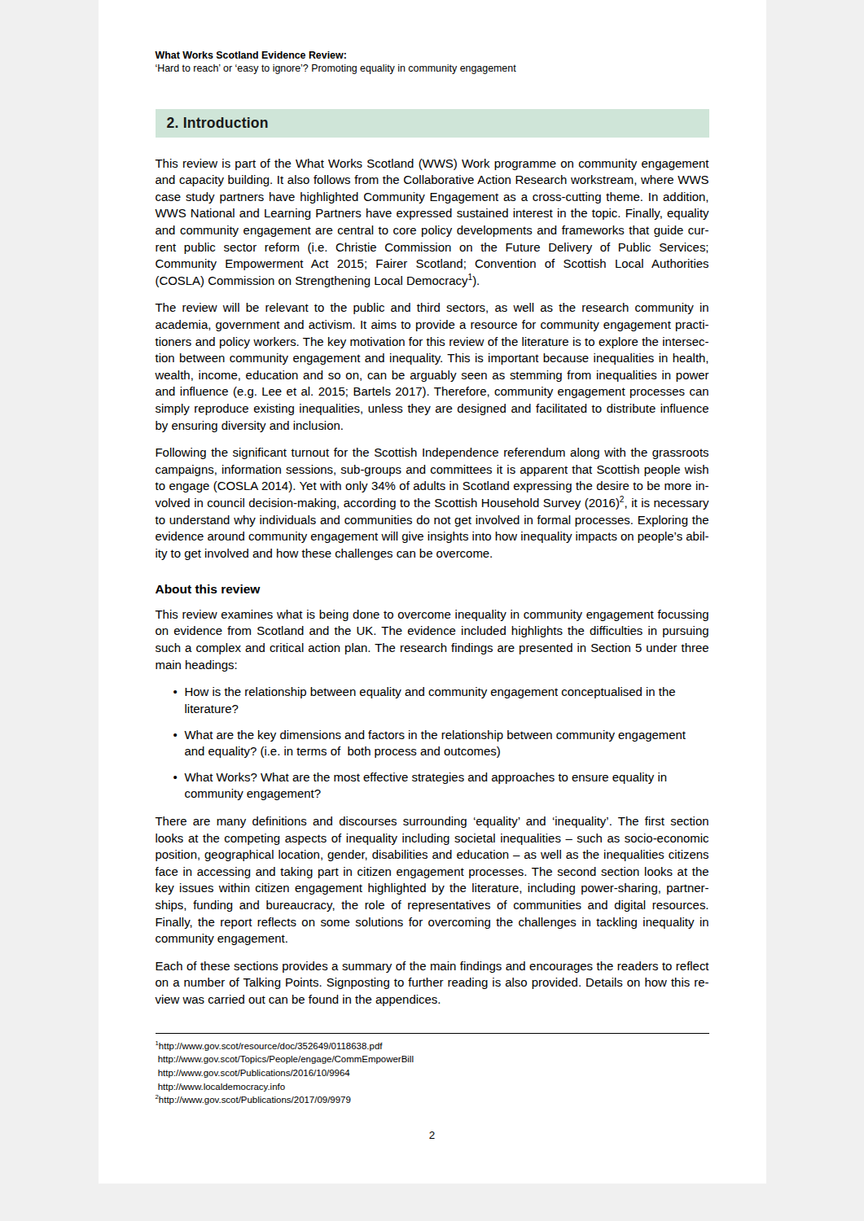What Works Scotland Evidence Review:
‘Hard to reach’ or ‘easy to ignore’? Promoting equality in community engagement
2. Introduction
This review is part of the What Works Scotland (WWS) Work programme on community engagement and capacity building. It also follows from the Collaborative Action Research workstream, where WWS case study partners have highlighted Community Engagement as a cross-cutting theme. In addition, WWS National and Learning Partners have expressed sustained interest in the topic. Finally, equality and community engagement are central to core policy developments and frameworks that guide current public sector reform (i.e. Christie Commission on the Future Delivery of Public Services; Community Empowerment Act 2015; Fairer Scotland; Convention of Scottish Local Authorities (COSLA) Commission on Strengthening Local Democracy1).
The review will be relevant to the public and third sectors, as well as the research community in academia, government and activism. It aims to provide a resource for community engagement practitioners and policy workers. The key motivation for this review of the literature is to explore the intersection between community engagement and inequality. This is important because inequalities in health, wealth, income, education and so on, can be arguably seen as stemming from inequalities in power and influence (e.g. Lee et al. 2015; Bartels 2017). Therefore, community engagement processes can simply reproduce existing inequalities, unless they are designed and facilitated to distribute influence by ensuring diversity and inclusion.
Following the significant turnout for the Scottish Independence referendum along with the grassroots campaigns, information sessions, sub-groups and committees it is apparent that Scottish people wish to engage (COSLA 2014). Yet with only 34% of adults in Scotland expressing the desire to be more involved in council decision-making, according to the Scottish Household Survey (2016)2, it is necessary to understand why individuals and communities do not get involved in formal processes. Exploring the evidence around community engagement will give insights into how inequality impacts on people’s ability to get involved and how these challenges can be overcome.
About this review
This review examines what is being done to overcome inequality in community engagement focussing on evidence from Scotland and the UK. The evidence included highlights the difficulties in pursuing such a complex and critical action plan. The research findings are presented in Section 5 under three main headings:
How is the relationship between equality and community engagement conceptualised in the literature?
What are the key dimensions and factors in the relationship between community engagement and equality? (i.e. in terms of both process and outcomes)
What Works? What are the most effective strategies and approaches to ensure equality in community engagement?
There are many definitions and discourses surrounding ‘equality’ and ‘inequality’. The first section looks at the competing aspects of inequality including societal inequalities – such as socio-economic position, geographical location, gender, disabilities and education – as well as the inequalities citizens face in accessing and taking part in citizen engagement processes. The second section looks at the key issues within citizen engagement highlighted by the literature, including power-sharing, partnerships, funding and bureaucracy, the role of representatives of communities and digital resources. Finally, the report reflects on some solutions for overcoming the challenges in tackling inequality in community engagement.
Each of these sections provides a summary of the main findings and encourages the readers to reflect on a number of Talking Points. Signposting to further reading is also provided. Details on how this review was carried out can be found in the appendices.
1http://www.gov.scot/resource/doc/352649/0118638.pdf
http://www.gov.scot/Topics/People/engage/CommEmpowerBill
http://www.gov.scot/Publications/2016/10/9964
http://www.localdemocracy.info
2http://www.gov.scot/Publications/2017/09/9979
2